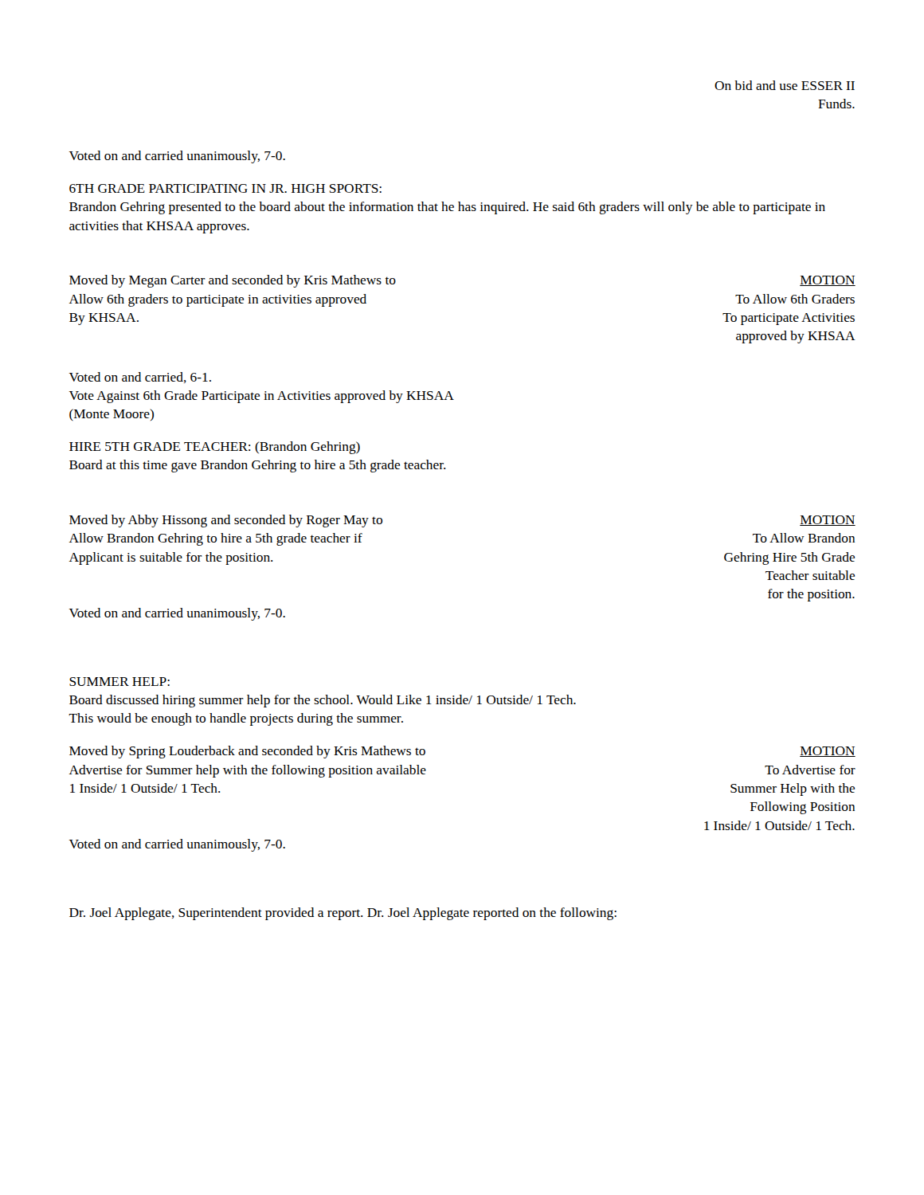On bid and use ESSER II Funds.
Voted on and carried unanimously, 7-0.
6TH GRADE PARTICIPATING IN JR. HIGH SPORTS: Brandon Gehring presented to the board about the information that he has inquired. He said 6th graders will only be able to participate in activities that KHSAA approves.
Moved by Megan Carter and seconded by Kris Mathews to Allow 6th graders to participate in activities approved By KHSAA.
MOTION To Allow 6th Graders To participate Activities approved by KHSAA
Voted on and carried, 6-1. Vote Against 6th Grade Participate in Activities approved by KHSAA (Monte Moore)
HIRE 5TH GRADE TEACHER: (Brandon Gehring) Board at this time gave Brandon Gehring to hire a 5th grade teacher.
Moved by Abby Hissong and seconded by Roger May to Allow Brandon Gehring to hire a 5th grade teacher if Applicant is suitable for the position.
MOTION To Allow Brandon Gehring Hire 5th Grade Teacher suitable for the position.
Voted on and carried unanimously, 7-0.
SUMMER HELP: Board discussed hiring summer help for the school. Would Like 1 inside/ 1 Outside/ 1 Tech. This would be enough to handle projects during the summer.
Moved by Spring Louderback and seconded by Kris Mathews to Advertise for Summer help with the following position available 1 Inside/ 1 Outside/ 1 Tech.
MOTION To Advertise for Summer Help with the Following Position 1 Inside/ 1 Outside/ 1 Tech.
Voted on and carried unanimously, 7-0.
Dr. Joel Applegate, Superintendent provided a report. Dr. Joel Applegate reported on the following: